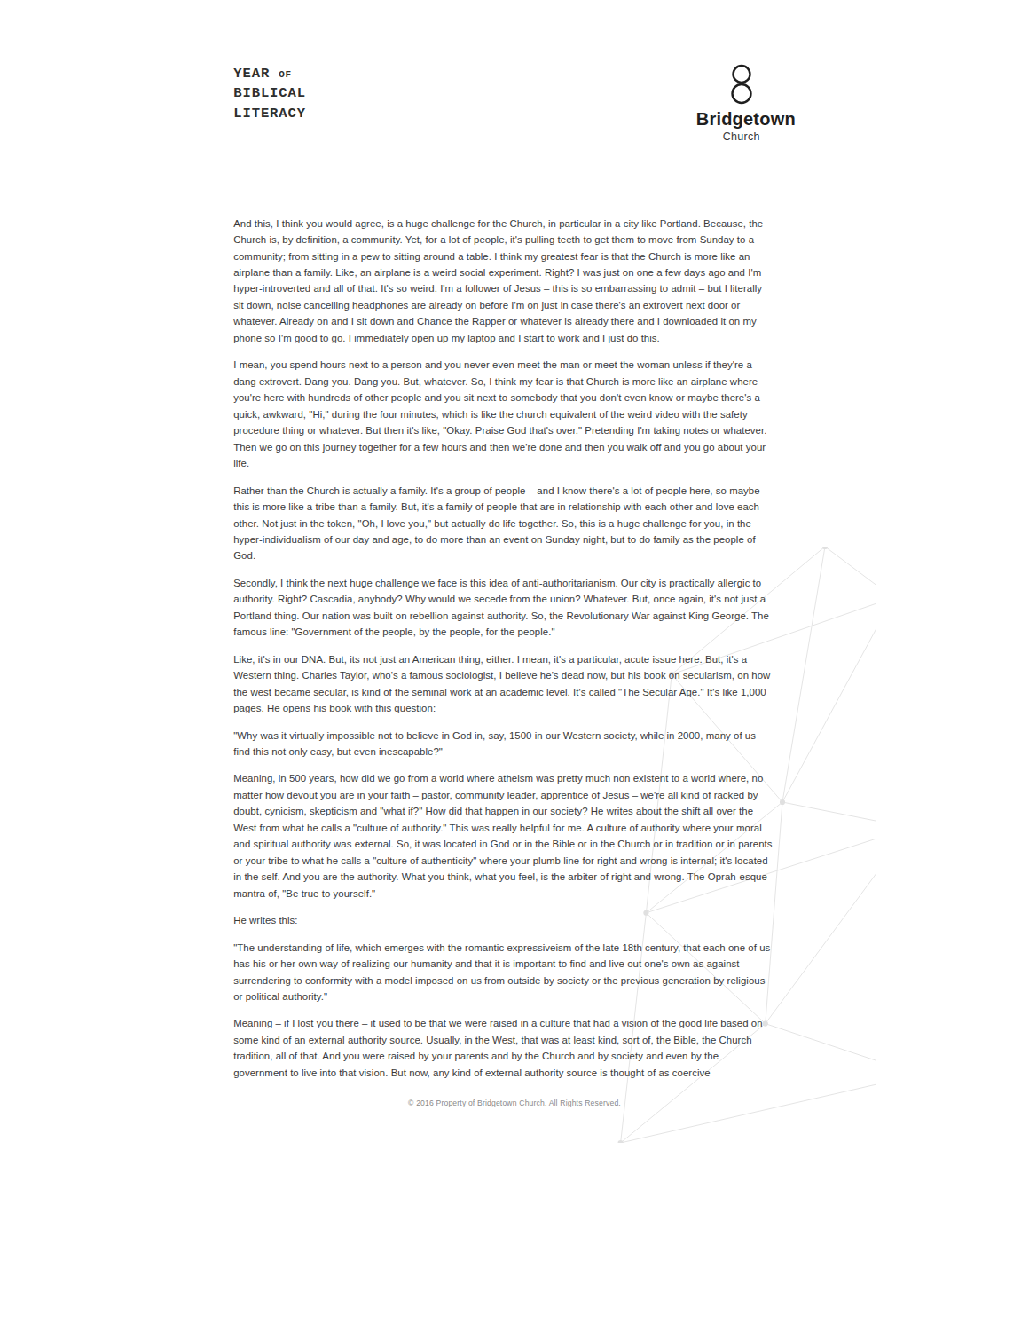Year of
Biblical
Literacy
Bridgetown
Church
And this, I think you would agree, is a huge challenge for the Church, in particular in a city like Portland. Because, the Church is, by definition, a community. Yet, for a lot of people, it's pulling teeth to get them to move from Sunday to a community; from sitting in a pew to sitting around a table. I think my greatest fear is that the Church is more like an airplane than a family. Like, an airplane is a weird social experiment. Right? I was just on one a few days ago and I'm hyper-introverted and all of that. It's so weird. I'm a follower of Jesus – this is so embarrassing to admit – but I literally sit down, noise cancelling headphones are already on before I'm on just in case there's an extrovert next door or whatever. Already on and I sit down and Chance the Rapper or whatever is already there and I downloaded it on my phone so I'm good to go. I immediately open up my laptop and I start to work and I just do this.
I mean, you spend hours next to a person and you never even meet the man or meet the woman unless if they're a dang extrovert. Dang you. Dang you. But, whatever. So, I think my fear is that Church is more like an airplane where you're here with hundreds of other people and you sit next to somebody that you don't even know or maybe there's a quick, awkward, "Hi," during the four minutes, which is like the church equivalent of the weird video with the safety procedure thing or whatever. But then it's like, "Okay. Praise God that's over." Pretending I'm taking notes or whatever. Then we go on this journey together for a few hours and then we're done and then you walk off and you go about your life.
Rather than the Church is actually a family. It's a group of people – and I know there's a lot of people here, so maybe this is more like a tribe than a family. But, it's a family of people that are in relationship with each other and love each other. Not just in the token, "Oh, I love you," but actually do life together. So, this is a huge challenge for you, in the hyper-individualism of our day and age, to do more than an event on Sunday night, but to do family as the people of God.
Secondly, I think the next huge challenge we face is this idea of anti-authoritarianism. Our city is practically allergic to authority. Right? Cascadia, anybody? Why would we secede from the union? Whatever. But, once again, it's not just a Portland thing. Our nation was built on rebellion against authority. So, the Revolutionary War against King George. The famous line: "Government of the people, by the people, for the people."
Like, it's in our DNA. But, its not just an American thing, either. I mean, it's a particular, acute issue here. But, it's a Western thing. Charles Taylor, who's a famous sociologist, I believe he's dead now, but his book on secularism, on how the west became secular, is kind of the seminal work at an academic level. It's called "The Secular Age." It's like 1,000 pages. He opens his book with this question:
"Why was it virtually impossible not to believe in God in, say, 1500 in our Western society, while in 2000, many of us find this not only easy, but even inescapable?"
Meaning, in 500 years, how did we go from a world where atheism was pretty much non existent to a world where, no matter how devout you are in your faith – pastor, community leader, apprentice of Jesus – we're all kind of racked by doubt, cynicism, skepticism and "what if?" How did that happen in our society? He writes about the shift all over the West from what he calls a "culture of authority." This was really helpful for me. A culture of authority where your moral and spiritual authority was external. So, it was located in God or in the Bible or in the Church or in tradition or in parents or your tribe to what he calls a "culture of authenticity" where your plumb line for right and wrong is internal; it's located in the self. And you are the authority. What you think, what you feel, is the arbiter of right and wrong. The Oprah-esque mantra of, "Be true to yourself."
He writes this:
"The understanding of life, which emerges with the romantic expressiveism of the late 18th century, that each one of us has his or her own way of realizing our humanity and that it is important to find and live out one's own as against surrendering to conformity with a model imposed on us from outside by society or the previous generation by religious or political authority."
Meaning – if I lost you there – it used to be that we were raised in a culture that had a vision of the good life based on some kind of an external authority source. Usually, in the West, that was at least kind, sort of, the Bible, the Church tradition, all of that. And you were raised by your parents and by the Church and by society and even by the government to live into that vision. But now, any kind of external authority source is thought of as coercive
© 2016 Property of Bridgetown Church. All Rights Reserved.